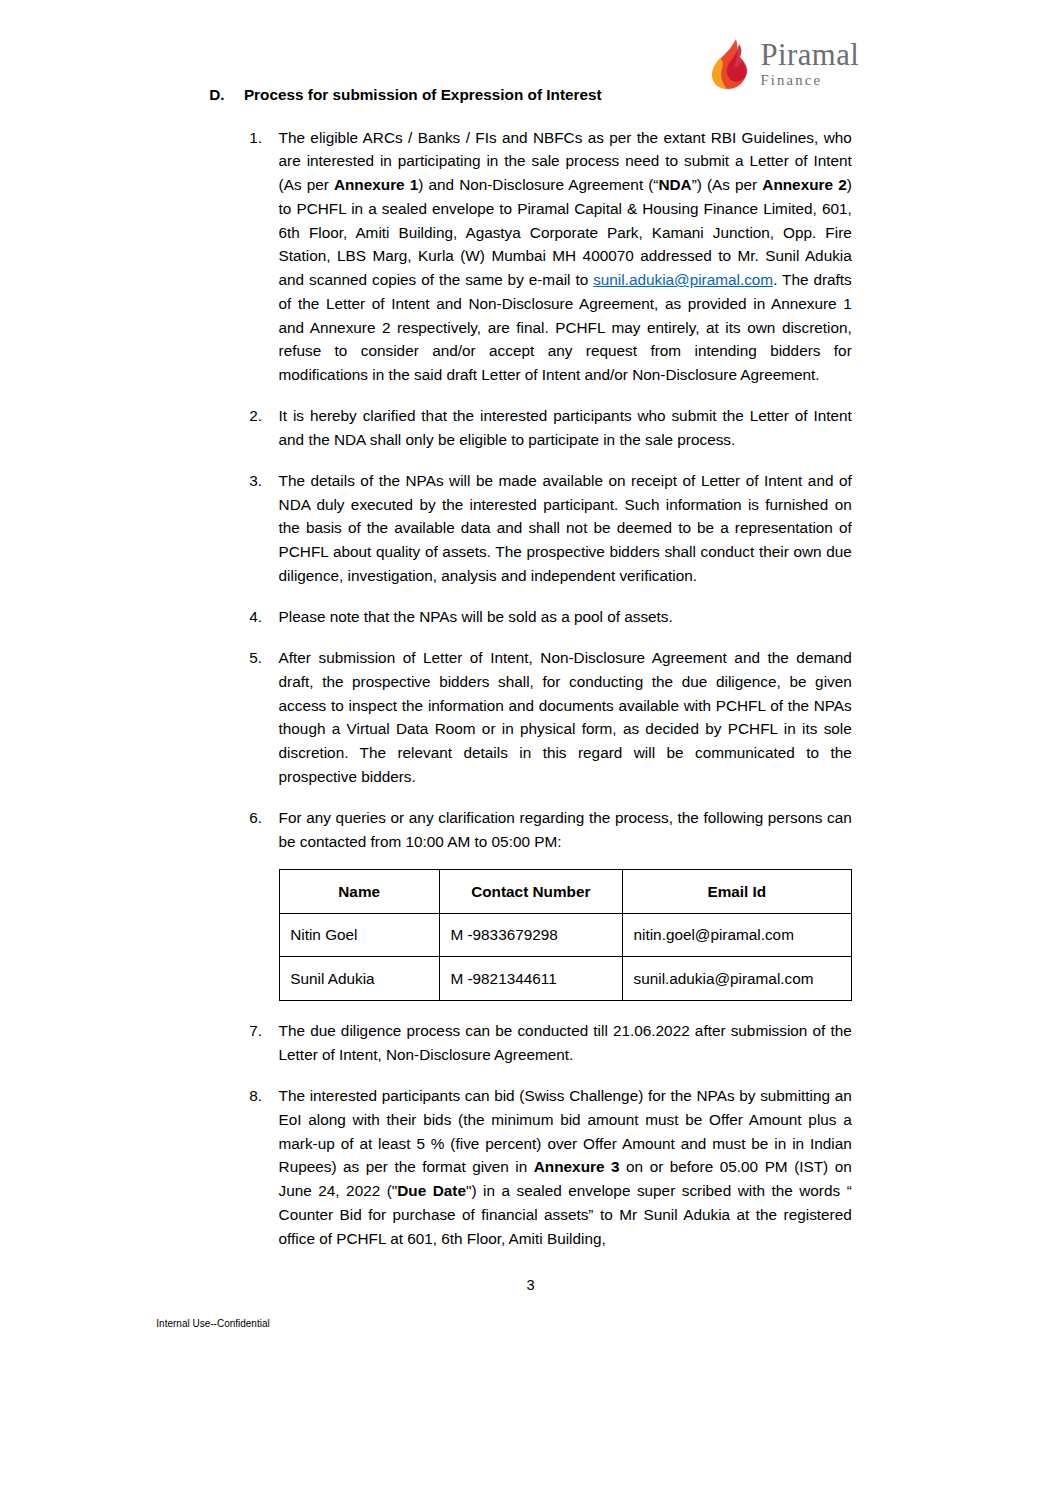Piramal Finance
D. Process for submission of Expression of Interest
The eligible ARCs / Banks / FIs and NBFCs as per the extant RBI Guidelines, who are interested in participating in the sale process need to submit a Letter of Intent (As per Annexure 1) and Non-Disclosure Agreement (“NDA”) (As per Annexure 2) to PCHFL in a sealed envelope to Piramal Capital & Housing Finance Limited, 601, 6th Floor, Amiti Building, Agastya Corporate Park, Kamani Junction, Opp. Fire Station, LBS Marg, Kurla (W) Mumbai MH 400070 addressed to Mr. Sunil Adukia and scanned copies of the same by e-mail to sunil.adukia@piramal.com. The drafts of the Letter of Intent and Non-Disclosure Agreement, as provided in Annexure 1 and Annexure 2 respectively, are final. PCHFL may entirely, at its own discretion, refuse to consider and/or accept any request from intending bidders for modifications in the said draft Letter of Intent and/or Non-Disclosure Agreement.
It is hereby clarified that the interested participants who submit the Letter of Intent and the NDA shall only be eligible to participate in the sale process.
The details of the NPAs will be made available on receipt of Letter of Intent and of NDA duly executed by the interested participant. Such information is furnished on the basis of the available data and shall not be deemed to be a representation of PCHFL about quality of assets. The prospective bidders shall conduct their own due diligence, investigation, analysis and independent verification.
Please note that the NPAs will be sold as a pool of assets.
After submission of Letter of Intent, Non-Disclosure Agreement and the demand draft, the prospective bidders shall, for conducting the due diligence, be given access to inspect the information and documents available with PCHFL of the NPAs though a Virtual Data Room or in physical form, as decided by PCHFL in its sole discretion. The relevant details in this regard will be communicated to the prospective bidders.
For any queries or any clarification regarding the process, the following persons can be contacted from 10:00 AM to 05:00 PM:
| Name | Contact Number | Email Id |
| --- | --- | --- |
| Nitin Goel | M -9833679298 | nitin.goel@piramal.com |
| Sunil Adukia | M -9821344611 | sunil.adukia@piramal.com |
The due diligence process can be conducted till 21.06.2022 after submission of the Letter of Intent, Non-Disclosure Agreement.
The interested participants can bid (Swiss Challenge) for the NPAs by submitting an EoI along with their bids (the minimum bid amount must be Offer Amount plus a mark-up of at least 5 % (five percent) over Offer Amount and must be in in Indian Rupees) as per the format given in Annexure 3 on or before 05.00 PM (IST) on June 24, 2022 ("Due Date") in a sealed envelope super scribed with the words “ Counter Bid for purchase of financial assets” to Mr Sunil Adukia at the registered office of PCHFL at 601, 6th Floor, Amiti Building,
3
Internal Use--Confidential